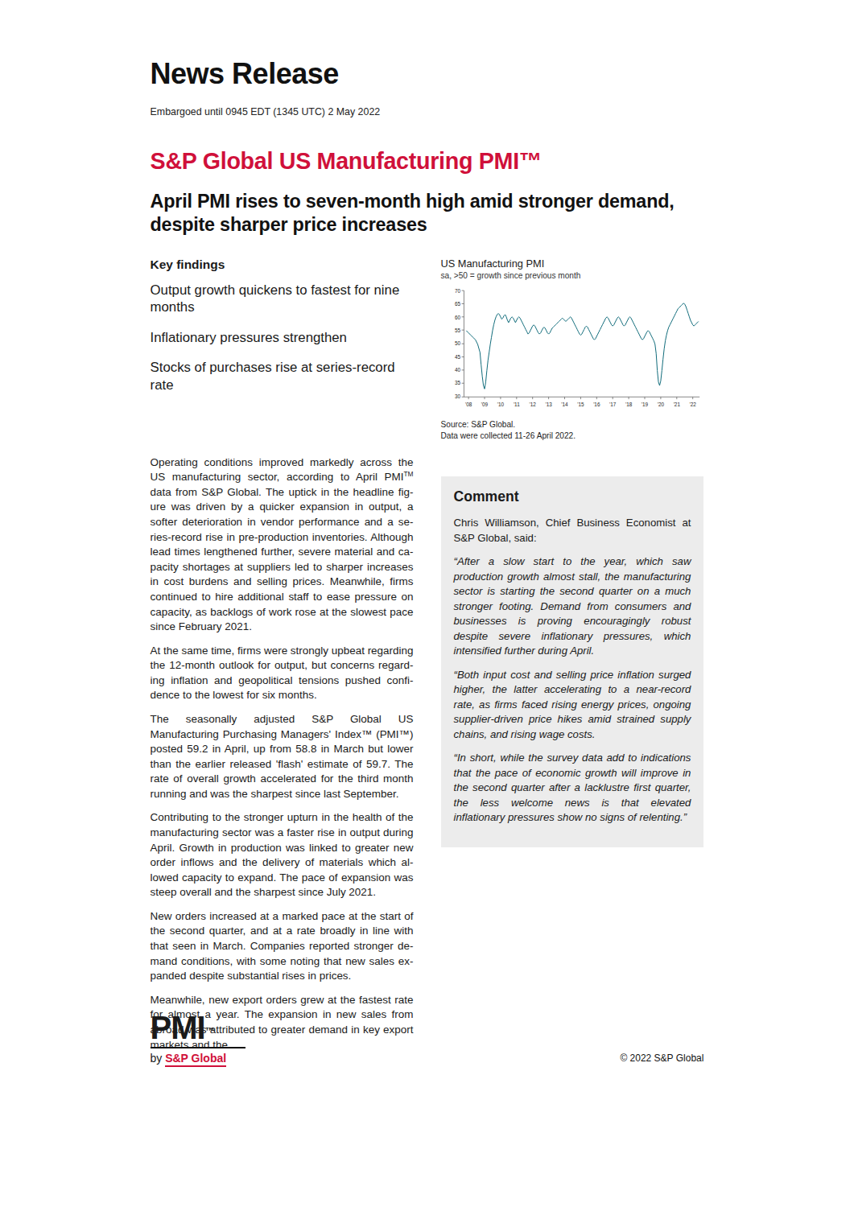News Release
Embargoed until 0945 EDT (1345 UTC) 2 May 2022
S&P Global US Manufacturing PMI™
April PMI rises to seven-month high amid stronger demand, despite sharper price increases
Key findings
Output growth quickens to fastest for nine months
Inflationary pressures strengthen
Stocks of purchases rise at series-record rate
US Manufacturing PMI
sa, >50 = growth since previous month
70 65 60 55 50 45 40 35 30 '08 '09 '10 '11 '12 '13 '14 '15 '16 '17 '18 '19 '20 '21 '22
Source: S&P Global.
Data were collected 11-26 April 2022.
Operating conditions improved markedly across the US manufacturing sector, according to April PMITM data from S&P Global. The uptick in the headline figure was driven by a quicker expansion in output, a softer deterioration in vendor performance and a series-record rise in pre-production inventories. Although lead times lengthened further, severe material and capacity shortages at suppliers led to sharper increases in cost burdens and selling prices. Meanwhile, firms continued to hire additional staff to ease pressure on capacity, as backlogs of work rose at the slowest pace since February 2021.
At the same time, firms were strongly upbeat regarding the 12-month outlook for output, but concerns regarding inflation and geopolitical tensions pushed confidence to the lowest for six months.
The seasonally adjusted S&P Global US Manufacturing Purchasing Managers' Index™ (PMI™) posted 59.2 in April, up from 58.8 in March but lower than the earlier released 'flash' estimate of 59.7. The rate of overall growth accelerated for the third month running and was the sharpest since last September.
Contributing to the stronger upturn in the health of the manufacturing sector was a faster rise in output during April. Growth in production was linked to greater new order inflows and the delivery of materials which allowed capacity to expand. The pace of expansion was steep overall and the sharpest since July 2021.
New orders increased at a marked pace at the start of the second quarter, and at a rate broadly in line with that seen in March. Companies reported stronger demand conditions, with some noting that new sales expanded despite substantial rises in prices.
Meanwhile, new export orders grew at the fastest rate for almost a year. The expansion in new sales from abroad was attributed to greater demand in key export markets and the
Comment
Chris Williamson, Chief Business Economist at S&P Global, said:
“After a slow start to the year, which saw production growth almost stall, the manufacturing sector is starting the second quarter on a much stronger footing. Demand from consumers and businesses is proving encouragingly robust despite severe inflationary pressures, which intensified further during April.
“Both input cost and selling price inflation surged higher, the latter accelerating to a near-record rate, as firms faced rising energy prices, ongoing supplier-driven price hikes amid strained supply chains, and rising wage costs.
“In short, while the survey data add to indications that the pace of economic growth will improve in the second quarter after a lacklustre first quarter, the less welcome news is that elevated inflationary pressures show no signs of relenting.”
PMI™
by S&P Global
© 2022 S&P Global